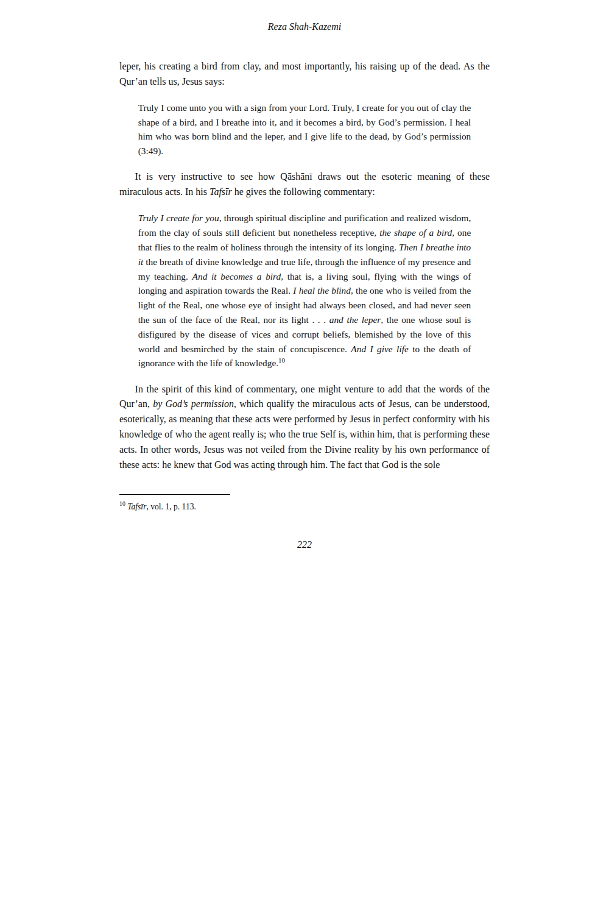Reza Shah-Kazemi
leper, his creating a bird from clay, and most importantly, his raising up of the dead. As the Qur’an tells us, Jesus says:
Truly I come unto you with a sign from your Lord. Truly, I create for you out of clay the shape of a bird, and I breathe into it, and it becomes a bird, by God’s permission. I heal him who was born blind and the leper, and I give life to the dead, by God’s permission (3:49).
It is very instructive to see how Qāshānī draws out the esoteric meaning of these miraculous acts. In his Tafsīr he gives the following commentary:
Truly I create for you, through spiritual discipline and purification and realized wisdom, from the clay of souls still deficient but nonetheless receptive, the shape of a bird, one that flies to the realm of holiness through the intensity of its longing. Then I breathe into it the breath of divine knowledge and true life, through the influence of my presence and my teaching. And it becomes a bird, that is, a living soul, flying with the wings of longing and aspiration towards the Real. I heal the blind, the one who is veiled from the light of the Real, one whose eye of insight had always been closed, and had never seen the sun of the face of the Real, nor its light . . . and the leper, the one whose soul is disfigured by the disease of vices and corrupt beliefs, blemished by the love of this world and besmirched by the stain of concupiscence. And I give life to the death of ignorance with the life of knowledge.10
In the spirit of this kind of commentary, one might venture to add that the words of the Qur’an, by God’s permission, which qualify the miraculous acts of Jesus, can be understood, esoterically, as meaning that these acts were performed by Jesus in perfect conformity with his knowledge of who the agent really is; who the true Self is, within him, that is performing these acts. In other words, Jesus was not veiled from the Divine reality by his own performance of these acts: he knew that God was acting through him. The fact that God is the sole
10 Tafsīr, vol. 1, p. 113.
222